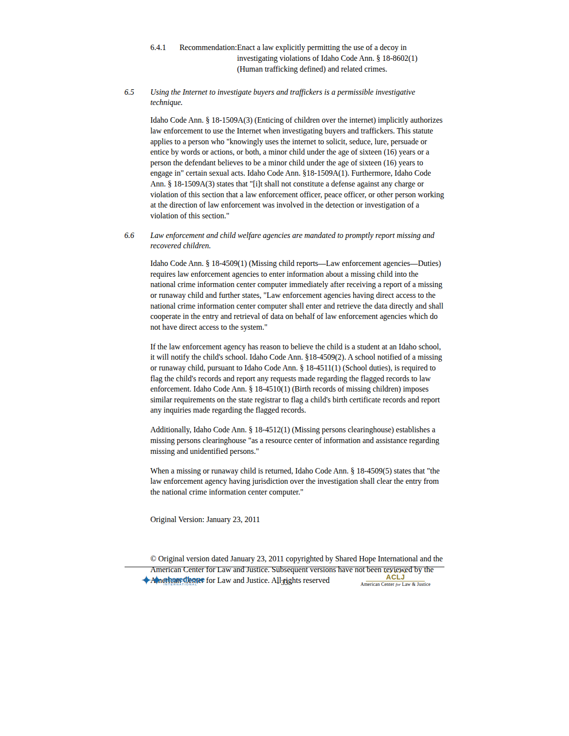6.4.1
Recommendation:
Enact a law explicitly permitting the use of a decoy in investigating violations of Idaho Code Ann. § 18-8602(1) (Human trafficking defined) and related crimes.
6.5
Using the Internet to investigate buyers and traffickers is a permissible investigative technique.
Idaho Code Ann. § 18-1509A(3) (Enticing of children over the internet) implicitly authorizes law enforcement to use the Internet when investigating buyers and traffickers. This statute applies to a person who "knowingly uses the internet to solicit, seduce, lure, persuade or entice by words or actions, or both, a minor child under the age of sixteen (16) years or a person the defendant believes to be a minor child under the age of sixteen (16) years to engage in" certain sexual acts. Idaho Code Ann. §18-1509A(1). Furthermore, Idaho Code Ann. § 18-1509A(3) states that "[i]t shall not constitute a defense against any charge or violation of this section that a law enforcement officer, peace officer, or other person working at the direction of law enforcement was involved in the detection or investigation of a violation of this section."
6.6
Law enforcement and child welfare agencies are mandated to promptly report missing and recovered children.
Idaho Code Ann. § 18-4509(1) (Missing child reports—Law enforcement agencies—Duties) requires law enforcement agencies to enter information about a missing child into the national crime information center computer immediately after receiving a report of a missing or runaway child and further states, "Law enforcement agencies having direct access to the national crime information center computer shall enter and retrieve the data directly and shall cooperate in the entry and retrieval of data on behalf of law enforcement agencies which do not have direct access to the system."
If the law enforcement agency has reason to believe the child is a student at an Idaho school, it will notify the child's school. Idaho Code Ann. §18-4509(2). A school notified of a missing or runaway child, pursuant to Idaho Code Ann. § 18-4511(1) (School duties), is required to flag the child's records and report any requests made regarding the flagged records to law enforcement. Idaho Code Ann. § 18-4510(1) (Birth records of missing children) imposes similar requirements on the state registrar to flag a child's birth certificate records and report any inquiries made regarding the flagged records.
Additionally, Idaho Code Ann. § 18-4512(1) (Missing persons clearinghouse) establishes a missing persons clearinghouse "as a resource center of information and assistance regarding missing and unidentified persons."
When a missing or runaway child is returned, Idaho Code Ann. § 18-4509(5) states that "the law enforcement agency having jurisdiction over the investigation shall clear the entry from the national crime information center computer."
Original Version: January 23, 2011
© Original version dated January 23, 2011 copyrighted by Shared Hope International and the American Center for Law and Justice. Subsequent versions have not been reviewed by the American Center for Law and Justice. All rights reserved
✦✦ sharedhope INTERNATIONAL
- 33 -
★ ★ ★ ★ ★
ACLJ
American Center for Law & Justice